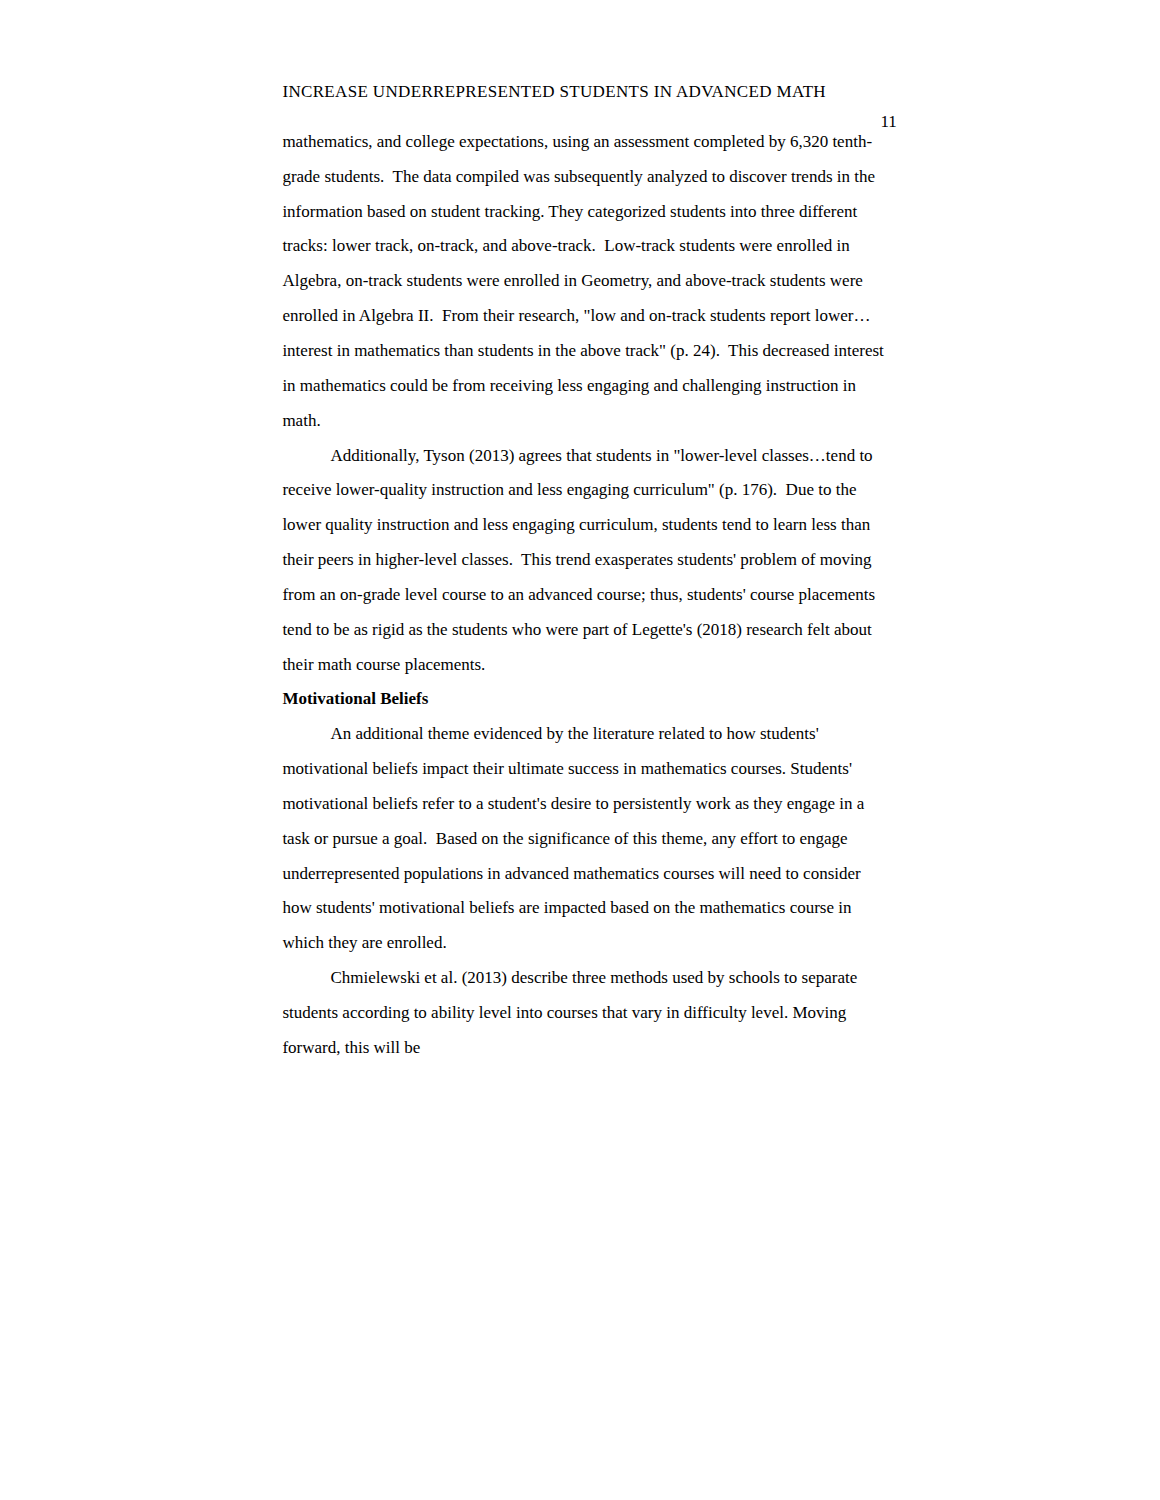Increase Underrepresented Students in Advanced Math
11
mathematics, and college expectations, using an assessment completed by 6,320 tenth-grade students. The data compiled was subsequently analyzed to discover trends in the information based on student tracking. They categorized students into three different tracks: lower track, on-track, and above-track. Low-track students were enrolled in Algebra, on-track students were enrolled in Geometry, and above-track students were enrolled in Algebra II. From their research, "low and on-track students report lower…interest in mathematics than students in the above track" (p. 24). This decreased interest in mathematics could be from receiving less engaging and challenging instruction in math.
Additionally, Tyson (2013) agrees that students in "lower-level classes…tend to receive lower-quality instruction and less engaging curriculum" (p. 176). Due to the lower quality instruction and less engaging curriculum, students tend to learn less than their peers in higher-level classes. This trend exasperates students' problem of moving from an on-grade level course to an advanced course; thus, students' course placements tend to be as rigid as the students who were part of Legette's (2018) research felt about their math course placements.
Motivational Beliefs
An additional theme evidenced by the literature related to how students' motivational beliefs impact their ultimate success in mathematics courses. Students' motivational beliefs refer to a student's desire to persistently work as they engage in a task or pursue a goal. Based on the significance of this theme, any effort to engage underrepresented populations in advanced mathematics courses will need to consider how students' motivational beliefs are impacted based on the mathematics course in which they are enrolled.
Chmielewski et al. (2013) describe three methods used by schools to separate students according to ability level into courses that vary in difficulty level. Moving forward, this will be